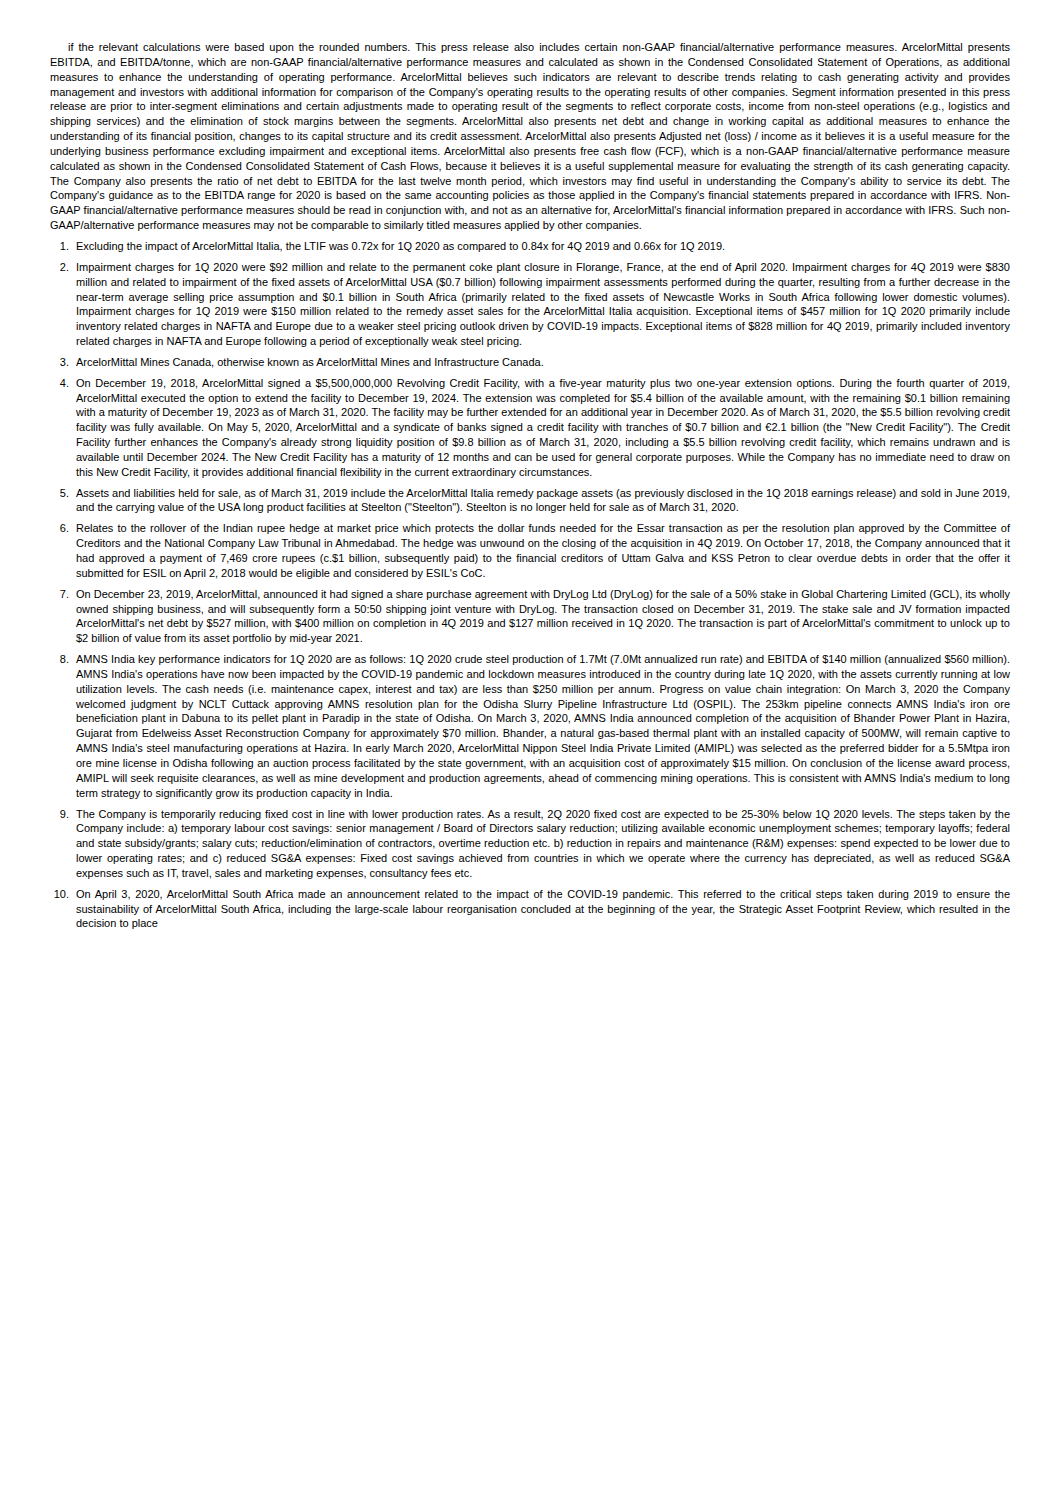if the relevant calculations were based upon the rounded numbers. This press release also includes certain non-GAAP financial/alternative performance measures. ArcelorMittal presents EBITDA, and EBITDA/tonne, which are non-GAAP financial/alternative performance measures and calculated as shown in the Condensed Consolidated Statement of Operations, as additional measures to enhance the understanding of operating performance. ArcelorMittal believes such indicators are relevant to describe trends relating to cash generating activity and provides management and investors with additional information for comparison of the Company's operating results to the operating results of other companies. Segment information presented in this press release are prior to inter-segment eliminations and certain adjustments made to operating result of the segments to reflect corporate costs, income from non-steel operations (e.g., logistics and shipping services) and the elimination of stock margins between the segments. ArcelorMittal also presents net debt and change in working capital as additional measures to enhance the understanding of its financial position, changes to its capital structure and its credit assessment. ArcelorMittal also presents Adjusted net (loss) / income as it believes it is a useful measure for the underlying business performance excluding impairment and exceptional items. ArcelorMittal also presents free cash flow (FCF), which is a non-GAAP financial/alternative performance measure calculated as shown in the Condensed Consolidated Statement of Cash Flows, because it believes it is a useful supplemental measure for evaluating the strength of its cash generating capacity. The Company also presents the ratio of net debt to EBITDA for the last twelve month period, which investors may find useful in understanding the Company's ability to service its debt. The Company's guidance as to the EBITDA range for 2020 is based on the same accounting policies as those applied in the Company's financial statements prepared in accordance with IFRS. Non-GAAP financial/alternative performance measures should be read in conjunction with, and not as an alternative for, ArcelorMittal's financial information prepared in accordance with IFRS. Such non-GAAP/alternative performance measures may not be comparable to similarly titled measures applied by other companies.
Excluding the impact of ArcelorMittal Italia, the LTIF was 0.72x for 1Q 2020 as compared to 0.84x for 4Q 2019 and 0.66x for 1Q 2019.
Impairment charges for 1Q 2020 were $92 million and relate to the permanent coke plant closure in Florange, France, at the end of April 2020. Impairment charges for 4Q 2019 were $830 million and related to impairment of the fixed assets of ArcelorMittal USA ($0.7 billion) following impairment assessments performed during the quarter, resulting from a further decrease in the near-term average selling price assumption and $0.1 billion in South Africa (primarily related to the fixed assets of Newcastle Works in South Africa following lower domestic volumes). Impairment charges for 1Q 2019 were $150 million related to the remedy asset sales for the ArcelorMittal Italia acquisition. Exceptional items of $457 million for 1Q 2020 primarily include inventory related charges in NAFTA and Europe due to a weaker steel pricing outlook driven by COVID-19 impacts. Exceptional items of $828 million for 4Q 2019, primarily included inventory related charges in NAFTA and Europe following a period of exceptionally weak steel pricing.
ArcelorMittal Mines Canada, otherwise known as ArcelorMittal Mines and Infrastructure Canada.
On December 19, 2018, ArcelorMittal signed a $5,500,000,000 Revolving Credit Facility, with a five-year maturity plus two one-year extension options. During the fourth quarter of 2019, ArcelorMittal executed the option to extend the facility to December 19, 2024. The extension was completed for $5.4 billion of the available amount, with the remaining $0.1 billion remaining with a maturity of December 19, 2023 as of March 31, 2020. The facility may be further extended for an additional year in December 2020. As of March 31, 2020, the $5.5 billion revolving credit facility was fully available. On May 5, 2020, ArcelorMittal and a syndicate of banks signed a credit facility with tranches of $0.7 billion and €2.1 billion (the "New Credit Facility"). The Credit Facility further enhances the Company's already strong liquidity position of $9.8 billion as of March 31, 2020, including a $5.5 billion revolving credit facility, which remains undrawn and is available until December 2024. The New Credit Facility has a maturity of 12 months and can be used for general corporate purposes. While the Company has no immediate need to draw on this New Credit Facility, it provides additional financial flexibility in the current extraordinary circumstances.
Assets and liabilities held for sale, as of March 31, 2019 include the ArcelorMittal Italia remedy package assets (as previously disclosed in the 1Q 2018 earnings release) and sold in June 2019, and the carrying value of the USA long product facilities at Steelton ("Steelton"). Steelton is no longer held for sale as of March 31, 2020.
Relates to the rollover of the Indian rupee hedge at market price which protects the dollar funds needed for the Essar transaction as per the resolution plan approved by the Committee of Creditors and the National Company Law Tribunal in Ahmedabad. The hedge was unwound on the closing of the acquisition in 4Q 2019. On October 17, 2018, the Company announced that it had approved a payment of 7,469 crore rupees (c.$1 billion, subsequently paid) to the financial creditors of Uttam Galva and KSS Petron to clear overdue debts in order that the offer it submitted for ESIL on April 2, 2018 would be eligible and considered by ESIL's CoC.
On December 23, 2019, ArcelorMittal, announced it had signed a share purchase agreement with DryLog Ltd (DryLog) for the sale of a 50% stake in Global Chartering Limited (GCL), its wholly owned shipping business, and will subsequently form a 50:50 shipping joint venture with DryLog. The transaction closed on December 31, 2019. The stake sale and JV formation impacted ArcelorMittal's net debt by $527 million, with $400 million on completion in 4Q 2019 and $127 million received in 1Q 2020. The transaction is part of ArcelorMittal's commitment to unlock up to $2 billion of value from its asset portfolio by mid-year 2021.
AMNS India key performance indicators for 1Q 2020 are as follows: 1Q 2020 crude steel production of 1.7Mt (7.0Mt annualized run rate) and EBITDA of $140 million (annualized $560 million). AMNS India's operations have now been impacted by the COVID-19 pandemic and lockdown measures introduced in the country during late 1Q 2020, with the assets currently running at low utilization levels. The cash needs (i.e. maintenance capex, interest and tax) are less than $250 million per annum. Progress on value chain integration: On March 3, 2020 the Company welcomed judgment by NCLT Cuttack approving AMNS resolution plan for the Odisha Slurry Pipeline Infrastructure Ltd (OSPIL). The 253km pipeline connects AMNS India's iron ore beneficiation plant in Dabuna to its pellet plant in Paradip in the state of Odisha. On March 3, 2020, AMNS India announced completion of the acquisition of Bhander Power Plant in Hazira, Gujarat from Edelweiss Asset Reconstruction Company for approximately $70 million. Bhander, a natural gas-based thermal plant with an installed capacity of 500MW, will remain captive to AMNS India's steel manufacturing operations at Hazira. In early March 2020, ArcelorMittal Nippon Steel India Private Limited (AMIPL) was selected as the preferred bidder for a 5.5Mtpa iron ore mine license in Odisha following an auction process facilitated by the state government, with an acquisition cost of approximately $15 million. On conclusion of the license award process, AMIPL will seek requisite clearances, as well as mine development and production agreements, ahead of commencing mining operations. This is consistent with AMNS India's medium to long term strategy to significantly grow its production capacity in India.
The Company is temporarily reducing fixed cost in line with lower production rates. As a result, 2Q 2020 fixed cost are expected to be 25-30% below 1Q 2020 levels. The steps taken by the Company include: a) temporary labour cost savings: senior management / Board of Directors salary reduction; utilizing available economic unemployment schemes; temporary layoffs; federal and state subsidy/grants; salary cuts; reduction/elimination of contractors, overtime reduction etc. b) reduction in repairs and maintenance (R&M) expenses: spend expected to be lower due to lower operating rates; and c) reduced SG&A expenses: Fixed cost savings achieved from countries in which we operate where the currency has depreciated, as well as reduced SG&A expenses such as IT, travel, sales and marketing expenses, consultancy fees etc.
On April 3, 2020, ArcelorMittal South Africa made an announcement related to the impact of the COVID-19 pandemic. This referred to the critical steps taken during 2019 to ensure the sustainability of ArcelorMittal South Africa, including the large-scale labour reorganisation concluded at the beginning of the year, the Strategic Asset Footprint Review, which resulted in the decision to place